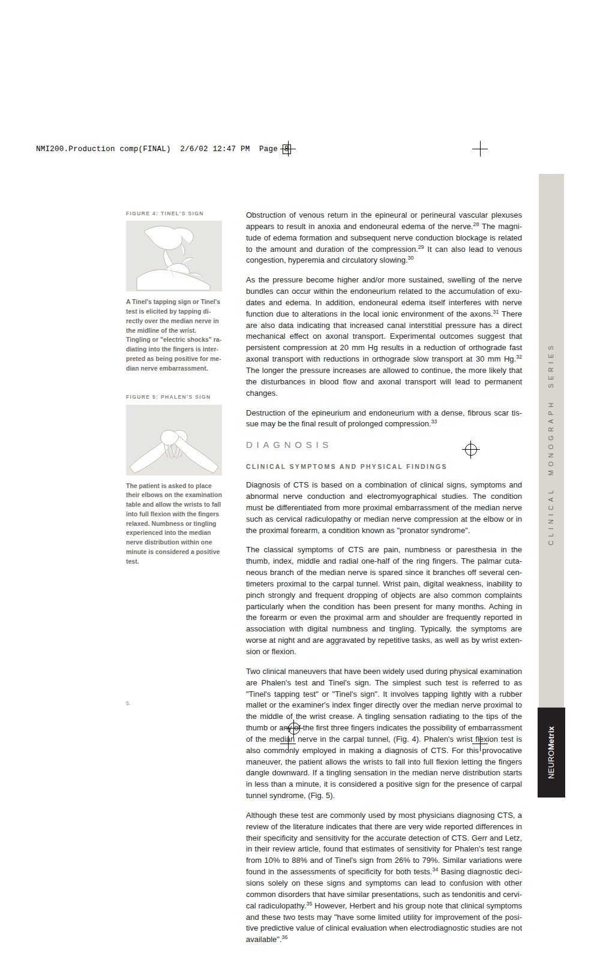NMI200.Production comp(FINAL) 2/6/02 12:47 PM Page 8
CLINICAL MONOGRAPH SERIES
NEURO Metrix
Figure 4: Tinel's Sign
A Tinel's tapping sign or Tinel's test is elicited by tapping directly over the median nerve in the midline of the wrist. Tingling or "electric shocks" radiating into the fingers is interpreted as being positive for median nerve embarrassment.
Figure 5: Phalen's Sign
The patient is asked to place their elbows on the examination table and allow the wrists to fall into full flexion with the fingers relaxed. Numbness or tingling experienced into the median nerve distribution within one minute is considered a positive test.
Obstruction of venous return in the epineural or perineural vascular plexuses appears to result in anoxia and endoneural edema of the nerve.28 The magnitude of edema formation and subsequent nerve conduction blockage is related to the amount and duration of the compression.29 It can also lead to venous congestion, hyperemia and circulatory slowing.30
As the pressure become higher and/or more sustained, swelling of the nerve bundles can occur within the endoneurium related to the accumulation of exudates and edema. In addition, endoneural edema itself interferes with nerve function due to alterations in the local ionic environment of the axons.31 There are also data indicating that increased canal interstitial pressure has a direct mechanical effect on axonal transport. Experimental outcomes suggest that persistent compression at 20 mm Hg results in a reduction of orthograde fast axonal transport with reductions in orthograde slow transport at 30 mm Hg.32 The longer the pressure increases are allowed to continue, the more likely that the disturbances in blood flow and axonal transport will lead to permanent changes.
Destruction of the epineurium and endoneurium with a dense, fibrous scar tissue may be the final result of prolonged compression.33
Diagnosis
Clinical Symptoms and Physical Findings
Diagnosis of CTS is based on a combination of clinical signs, symptoms and abnormal nerve conduction and electromyographical studies. The condition must be differentiated from more proximal embarrassment of the median nerve such as cervical radiculopathy or median nerve compression at the elbow or in the proximal forearm, a condition known as "pronator syndrome".
The classical symptoms of CTS are pain, numbness or paresthesia in the thumb, index, middle and radial one-half of the ring fingers. The palmar cutaneous branch of the median nerve is spared since it branches off several centimeters proximal to the carpal tunnel. Wrist pain, digital weakness, inability to pinch strongly and frequent dropping of objects are also common complaints particularly when the condition has been present for many months. Aching in the forearm or even the proximal arm and shoulder are frequently reported in association with digital numbness and tingling. Typically, the symptoms are worse at night and are aggravated by repetitive tasks, as well as by wrist extension or flexion.
Two clinical maneuvers that have been widely used during physical examination are Phalen's test and Tinel's sign. The simplest such test is referred to as "Tinel's tapping test" or "Tinel's sign". It involves tapping lightly with a rubber mallet or the examiner's index finger directly over the median nerve proximal to the middle of the wrist crease. A tingling sensation radiating to the tips of the thumb or any of the first three fingers indicates the possibility of embarrassment of the median nerve in the carpal tunnel, (Fig. 4). Phalen's wrist flexion test is also commonly employed in making a diagnosis of CTS. For this provocative maneuver, the patient allows the wrists to fall into full flexion letting the fingers dangle downward. If a tingling sensation in the median nerve distribution starts in less than a minute, it is considered a positive sign for the presence of carpal tunnel syndrome, (Fig. 5).
Although these test are commonly used by most physicians diagnosing CTS, a review of the literature indicates that there are very wide reported differences in their specificity and sensitivity for the accurate detection of CTS. Gerr and Letz, in their review article, found that estimates of sensitivity for Phalen's test range from 10% to 88% and of Tinel's sign from 26% to 79%. Similar variations were found in the assessments of specificity for both tests.34 Basing diagnostic decisions solely on these signs and symptoms can lead to confusion with other common disorders that have similar presentations, such as tendonitis and cervical radiculopathy.35 However, Herbert and his group note that clinical symptoms and these two tests may "have some limited utility for improvement of the positive predictive value of clinical evaluation when electrodiagnostic studies are not available".36
5.